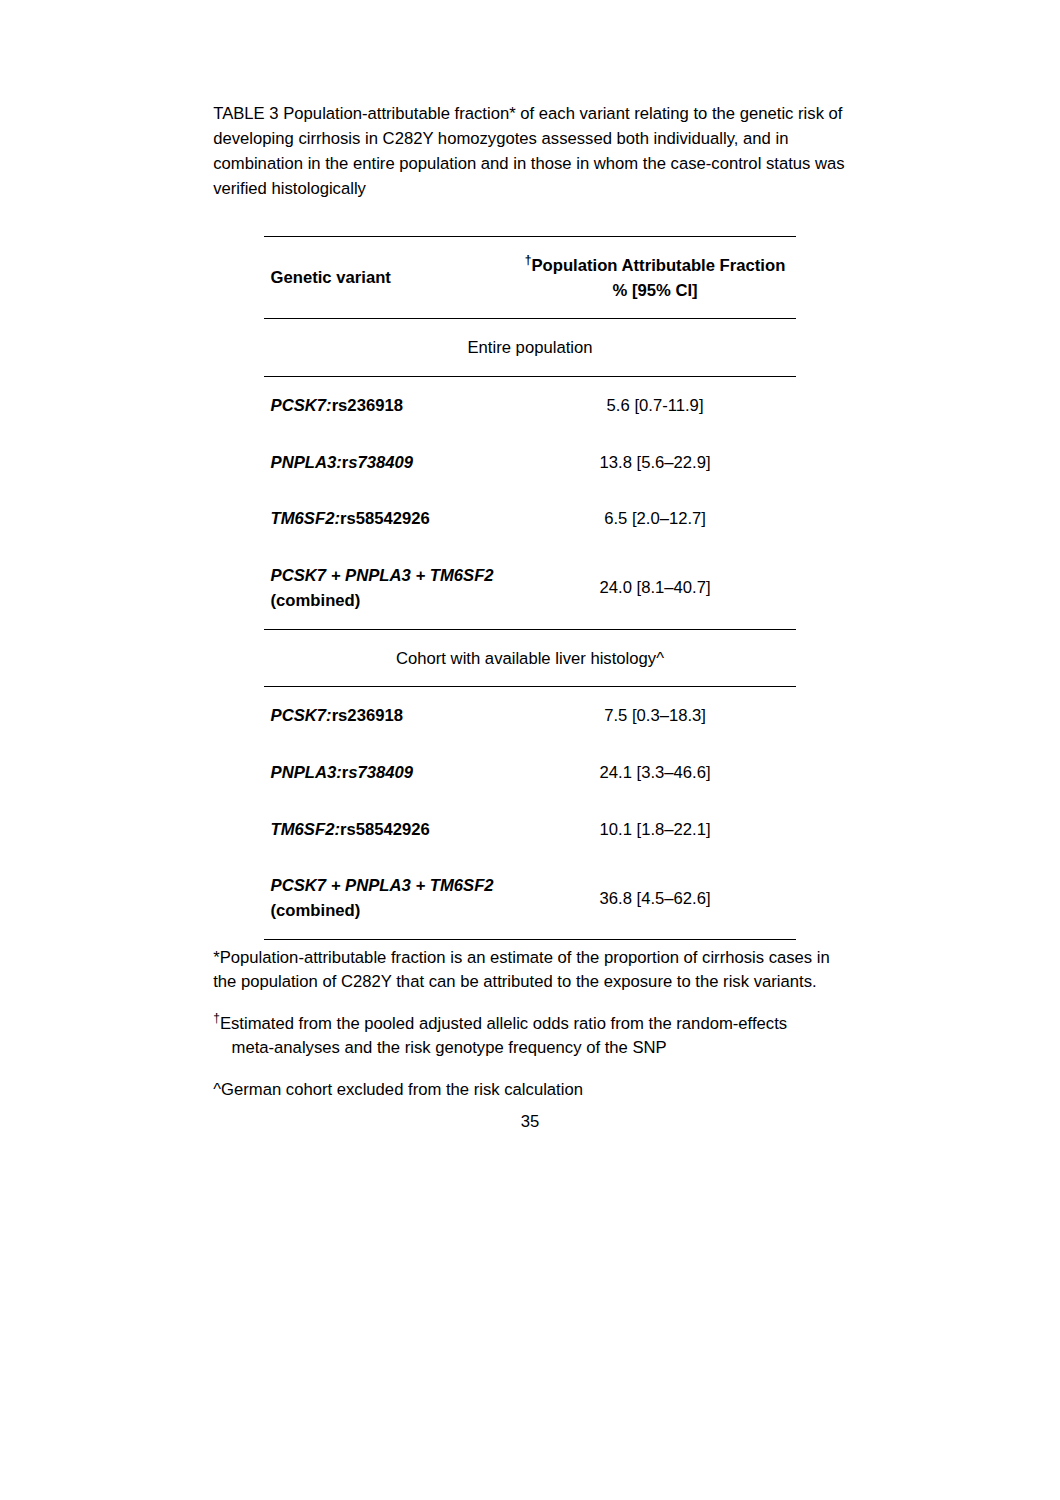TABLE 3 Population-attributable fraction* of each variant relating to the genetic risk of developing cirrhosis in C282Y homozygotes assessed both individually, and in combination in the entire population and in those in whom the case-control status was verified histologically
| Genetic variant | † Population Attributable Fraction % [95% CI] |
| --- | --- |
| Entire population |
| PCSK7: rs236918 | 5.6 [0.7-11.9] |
| PNPLA3: r s738409 | 13.8 [5.6–22.9] |
| TM6SF2: rs58542926 | 6.5 [2.0–12.7] |
| PCSK7 + PNPLA3 + TM6SF2 (combined) | 24.0 [8.1–40.7] |
| Cohort with available liver histology^ |
| PCSK7: rs236918 | 7.5 [0.3–18.3] |
| PNPLA3: r s738409 | 24.1 [3.3–46.6] |
| TM6SF2: rs58542926 | 10.1 [1.8–22.1] |
| PCSK7 + PNPLA3 + TM6SF2 (combined) | 36.8 [4.5–62.6] |
*Population-attributable fraction is an estimate of the proportion of cirrhosis cases in the population of C282Y that can be attributed to the exposure to the risk variants.
†Estimated from the pooled adjusted allelic odds ratio from the random-effects
meta-analyses and the risk genotype frequency of the SNP
^German cohort excluded from the risk calculation
35